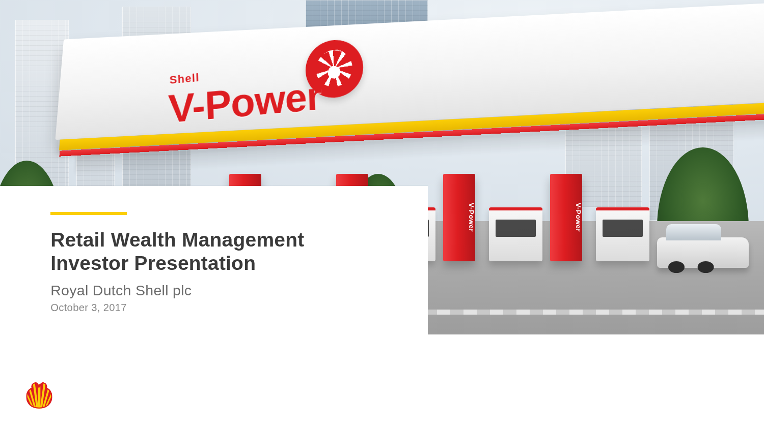Shell V-Power
V-Power
V-Power
V-Power
V-Power
Retail Wealth Management
Investor Presentation
Royal Dutch Shell plc
October 3, 2017